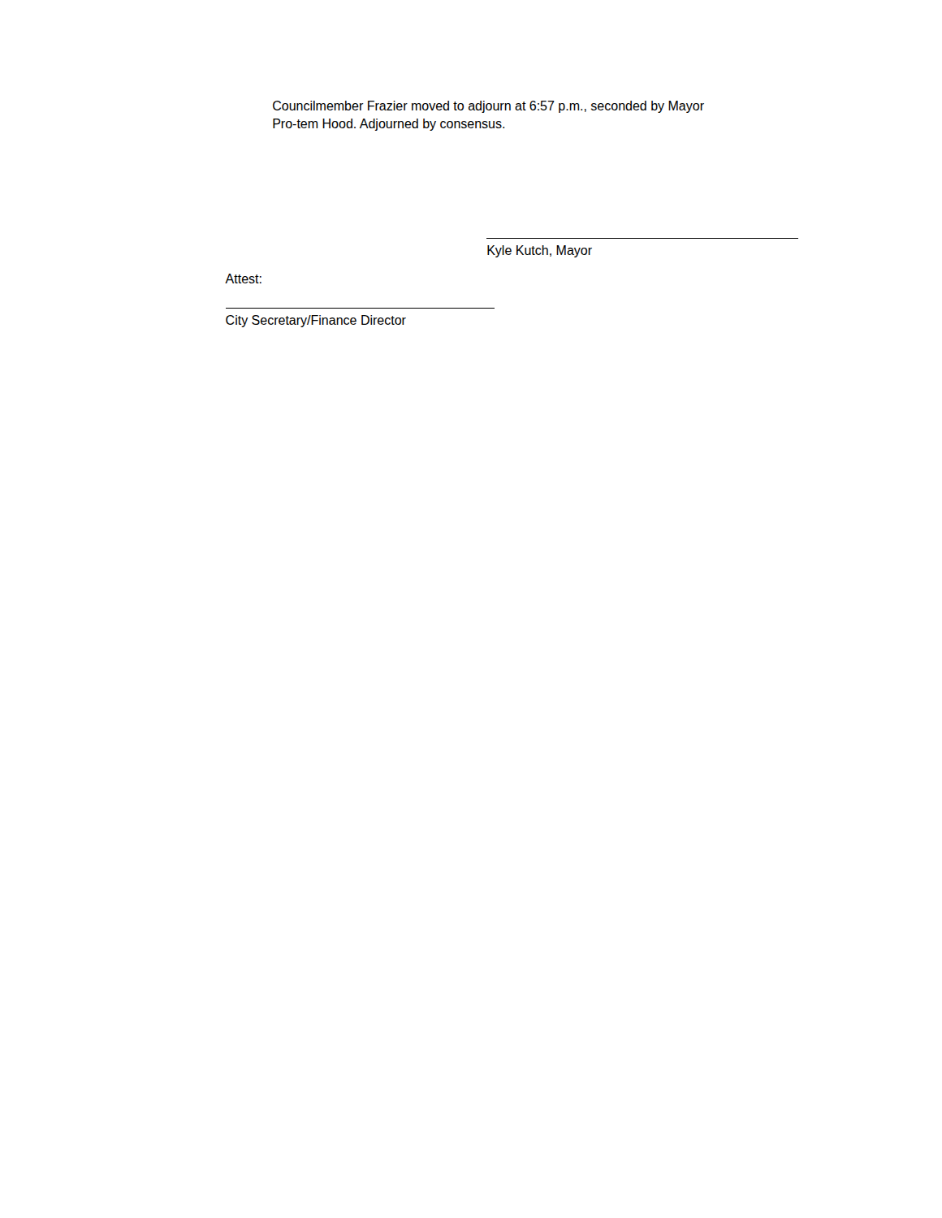Councilmember Frazier moved to adjourn at 6:57 p.m., seconded by Mayor Pro-tem Hood. Adjourned by consensus.
Kyle Kutch, Mayor
Attest:
City Secretary/Finance Director